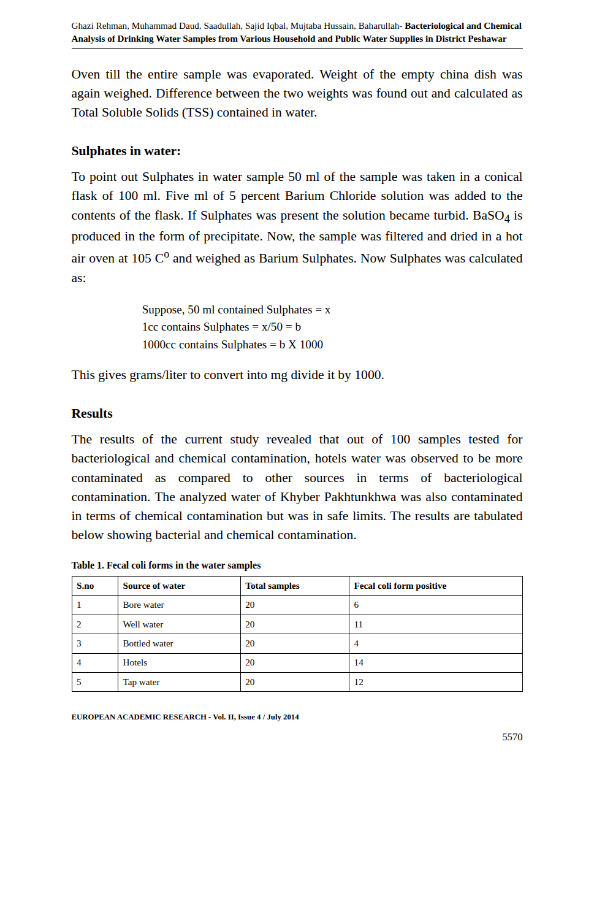Ghazi Rehman, Muhammad Daud, Saadullah, Sajid Iqbal, Mujtaba Hussain, Baharullah- Bacteriological and Chemical Analysis of Drinking Water Samples from Various Household and Public Water Supplies in District Peshawar
Oven till the entire sample was evaporated. Weight of the empty china dish was again weighed. Difference between the two weights was found out and calculated as Total Soluble Solids (TSS) contained in water.
Sulphates in water:
To point out Sulphates in water sample 50 ml of the sample was taken in a conical flask of 100 ml. Five ml of 5 percent Barium Chloride solution was added to the contents of the flask. If Sulphates was present the solution became turbid. BaSO4 is produced in the form of precipitate. Now, the sample was filtered and dried in a hot air oven at 105 Co and weighed as Barium Sulphates. Now Sulphates was calculated as:
Suppose, 50 ml contained Sulphates = x
1cc contains Sulphates = x/50 = b
1000cc contains Sulphates = b X 1000
This gives grams/liter to convert into mg divide it by 1000.
Results
The results of the current study revealed that out of 100 samples tested for bacteriological and chemical contamination, hotels water was observed to be more contaminated as compared to other sources in terms of bacteriological contamination. The analyzed water of Khyber Pakhtunkhwa was also contaminated in terms of chemical contamination but was in safe limits. The results are tabulated below showing bacterial and chemical contamination.
Table 1. Fecal coli forms in the water samples
| S.no | Source of water | Total samples | Fecal coli form positive |
| --- | --- | --- | --- |
| 1 | Bore water | 20 | 6 |
| 2 | Well water | 20 | 11 |
| 3 | Bottled water | 20 | 4 |
| 4 | Hotels | 20 | 14 |
| 5 | Tap water | 20 | 12 |
EUROPEAN ACADEMIC RESEARCH - Vol. II, Issue 4 / July 2014
5570